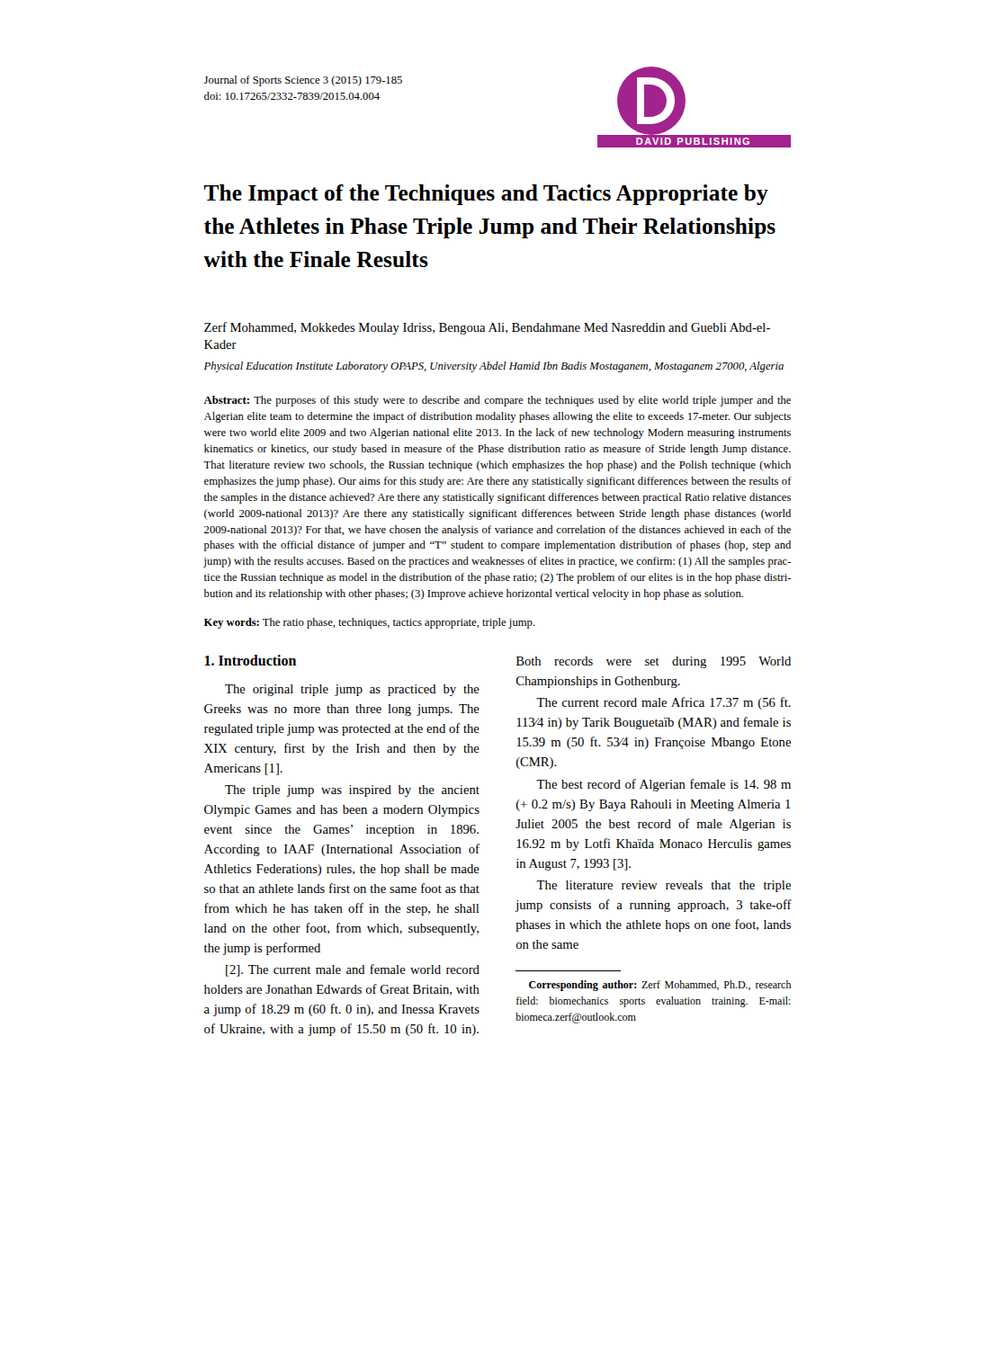Journal of Sports Science 3 (2015) 179-185
doi: 10.17265/2332-7839/2015.04.004
DAVID PUBLISHING
The Impact of the Techniques and Tactics Appropriate by the Athletes in Phase Triple Jump and Their Relationships with the Finale Results
Zerf Mohammed, Mokkedes Moulay Idriss, Bengoua Ali, Bendahmane Med Nasreddin and Guebli Abd-el-Kader
Physical Education Institute Laboratory OPAPS, University Abdel Hamid Ibn Badis Mostaganem, Mostaganem 27000, Algeria
Abstract: The purposes of this study were to describe and compare the techniques used by elite world triple jumper and the Algerian elite team to determine the impact of distribution modality phases allowing the elite to exceeds 17-meter. Our subjects were two world elite 2009 and two Algerian national elite 2013. In the lack of new technology Modern measuring instruments kinematics or kinetics, our study based in measure of the Phase distribution ratio as measure of Stride length Jump distance. That literature review two schools, the Russian technique (which emphasizes the hop phase) and the Polish technique (which emphasizes the jump phase). Our aims for this study are: Are there any statistically significant differences between the results of the samples in the distance achieved? Are there any statistically significant differences between practical Ratio relative distances (world 2009-national 2013)? Are there any statistically significant differences between Stride length phase distances (world 2009-national 2013)? For that, we have chosen the analysis of variance and correlation of the distances achieved in each of the phases with the official distance of jumper and “T” student to compare implementation distribution of phases (hop, step and jump) with the results accuses. Based on the practices and weaknesses of elites in practice, we confirm: (1) All the samples practice the Russian technique as model in the distribution of the phase ratio; (2) The problem of our elites is in the hop phase distribution and its relationship with other phases; (3) Improve achieve horizontal vertical velocity in hop phase as solution.
Key words: The ratio phase, techniques, tactics appropriate, triple jump.
1. Introduction
The original triple jump as practiced by the Greeks was no more than three long jumps. The regulated triple jump was protected at the end of the XIX century, first by the Irish and then by the Americans [1].
The triple jump was inspired by the ancient Olympic Games and has been a modern Olympics event since the Games’ inception in 1896. According to IAAF (International Association of Athletics Federations) rules, the hop shall be made so that an athlete lands first on the same foot as that from which he has taken off in the step, he shall land on the other foot, from which, subsequently, the jump is performed
[2]. The current male and female world record holders are Jonathan Edwards of Great Britain, with a jump of 18.29 m (60 ft. 0 in), and Inessa Kravets of Ukraine, with a jump of 15.50 m (50 ft. 10 in). Both records were set during 1995 World Championships in Gothenburg.
The current record male Africa 17.37 m (56 ft. 113⁄4 in) by Tarik Bouguetaïb (MAR) and female is 15.39 m (50 ft. 53⁄4 in) Françoise Mbango Etone (CMR).
The best record of Algerian female is 14. 98 m (+ 0.2 m/s) By Baya Rahouli in Meeting Almeria 1 Juliet 2005 the best record of male Algerian is 16.92 m by Lotfi Khaïda Monaco Herculis games in August 7, 1993 [3].
The literature review reveals that the triple jump consists of a running approach, 3 take-off phases in which the athlete hops on one foot, lands on the same
Corresponding author: Zerf Mohammed, Ph.D., research field: biomechanics sports evaluation training. E-mail: biomeca.zerf@outlook.com